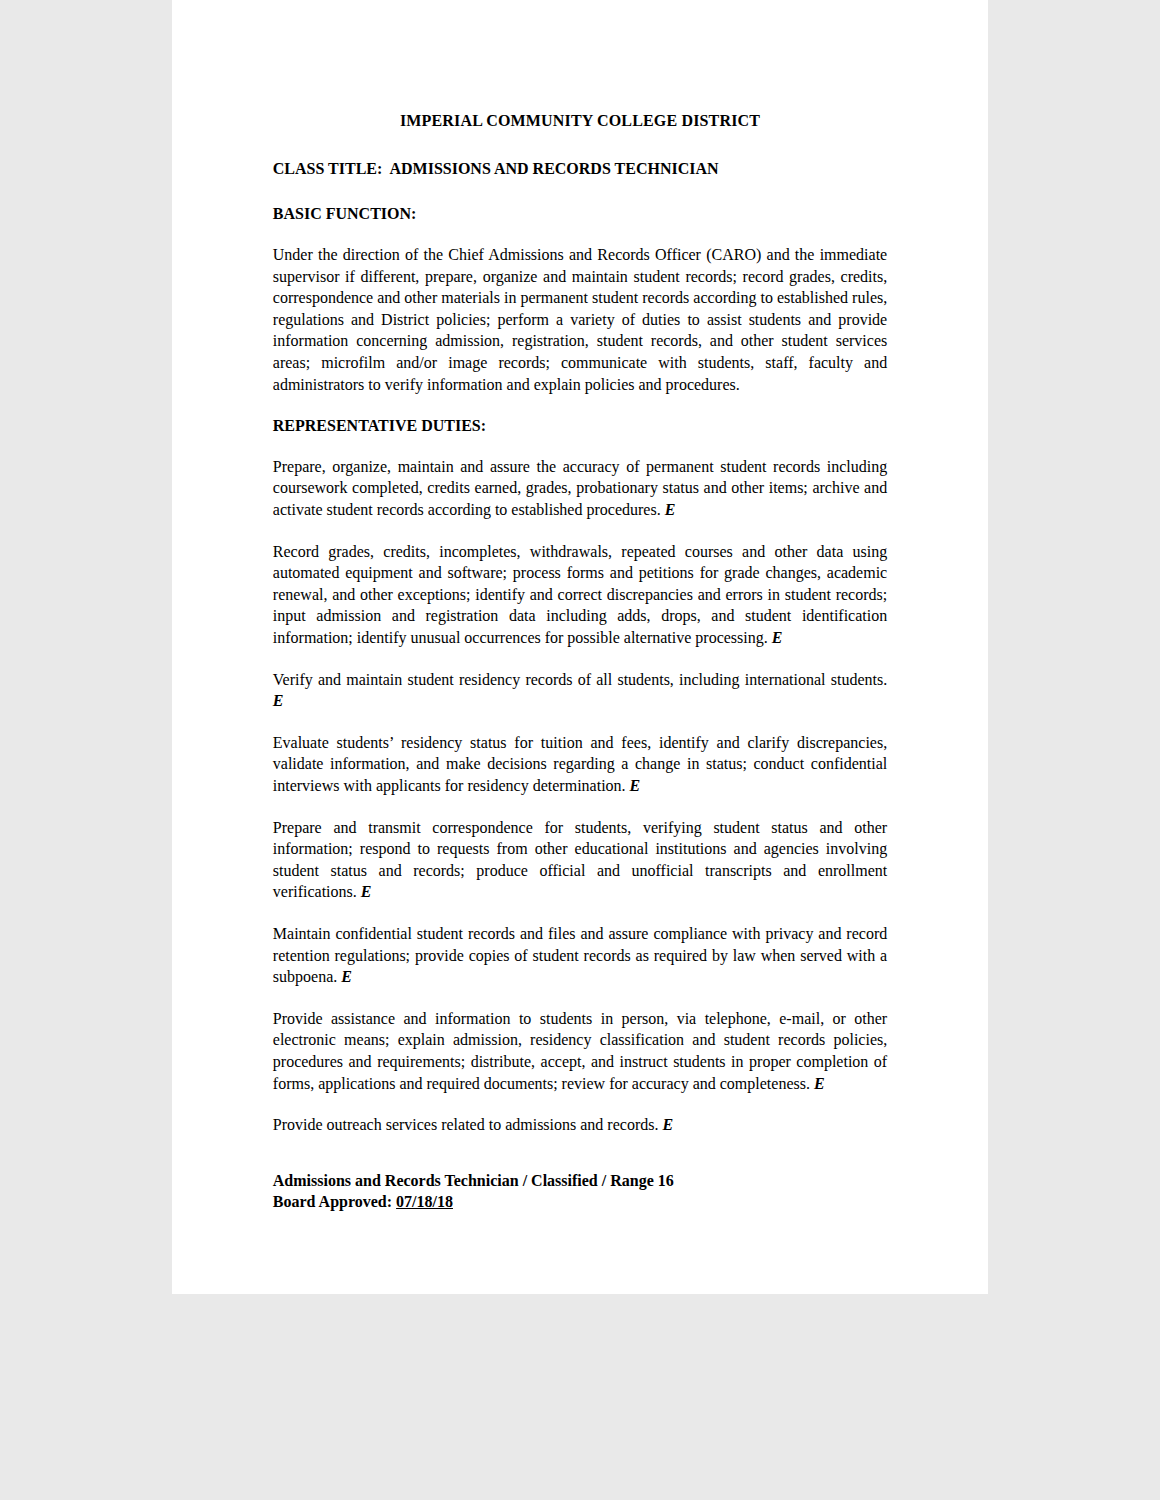IMPERIAL COMMUNITY COLLEGE DISTRICT
CLASS TITLE: ADMISSIONS AND RECORDS TECHNICIAN
BASIC FUNCTION:
Under the direction of the Chief Admissions and Records Officer (CARO) and the immediate supervisor if different, prepare, organize and maintain student records; record grades, credits, correspondence and other materials in permanent student records according to established rules, regulations and District policies; perform a variety of duties to assist students and provide information concerning admission, registration, student records, and other student services areas; microfilm and/or image records; communicate with students, staff, faculty and administrators to verify information and explain policies and procedures.
REPRESENTATIVE DUTIES:
Prepare, organize, maintain and assure the accuracy of permanent student records including coursework completed, credits earned, grades, probationary status and other items; archive and activate student records according to established procedures. E
Record grades, credits, incompletes, withdrawals, repeated courses and other data using automated equipment and software; process forms and petitions for grade changes, academic renewal, and other exceptions; identify and correct discrepancies and errors in student records; input admission and registration data including adds, drops, and student identification information; identify unusual occurrences for possible alternative processing. E
Verify and maintain student residency records of all students, including international students. E
Evaluate students’ residency status for tuition and fees, identify and clarify discrepancies, validate information, and make decisions regarding a change in status; conduct confidential interviews with applicants for residency determination. E
Prepare and transmit correspondence for students, verifying student status and other information; respond to requests from other educational institutions and agencies involving student status and records; produce official and unofficial transcripts and enrollment verifications. E
Maintain confidential student records and files and assure compliance with privacy and record retention regulations; provide copies of student records as required by law when served with a subpoena. E
Provide assistance and information to students in person, via telephone, e-mail, or other electronic means; explain admission, residency classification and student records policies, procedures and requirements; distribute, accept, and instruct students in proper completion of forms, applications and required documents; review for accuracy and completeness. E
Provide outreach services related to admissions and records. E
Admissions and Records Technician / Classified / Range 16
Board Approved: 07/18/18